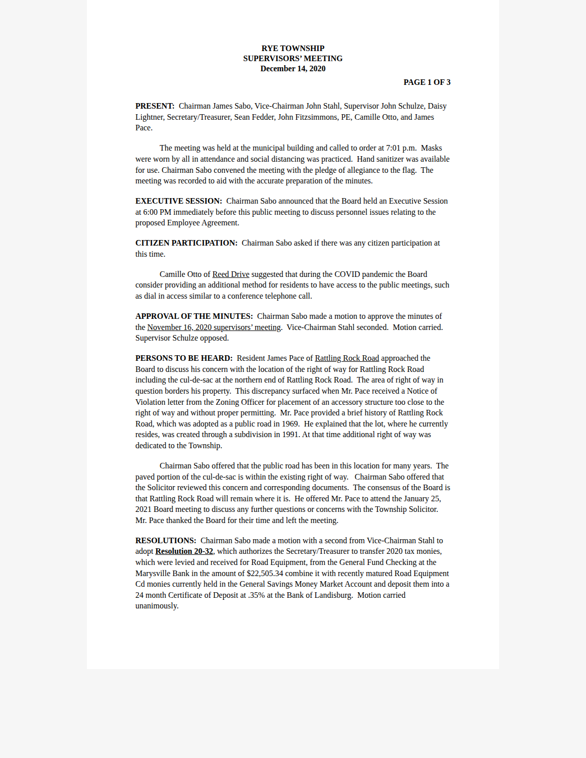RYE TOWNSHIP SUPERVISORS’ MEETING December 14, 2020
PAGE 1 OF 3
PRESENT: Chairman James Sabo, Vice-Chairman John Stahl, Supervisor John Schulze, Daisy Lightner, Secretary/Treasurer, Sean Fedder, John Fitzsimmons, PE, Camille Otto, and James Pace.
The meeting was held at the municipal building and called to order at 7:01 p.m. Masks were worn by all in attendance and social distancing was practiced. Hand sanitizer was available for use. Chairman Sabo convened the meeting with the pledge of allegiance to the flag. The meeting was recorded to aid with the accurate preparation of the minutes.
EXECUTIVE SESSION: Chairman Sabo announced that the Board held an Executive Session at 6:00 PM immediately before this public meeting to discuss personnel issues relating to the proposed Employee Agreement.
CITIZEN PARTICIPATION: Chairman Sabo asked if there was any citizen participation at this time.
Camille Otto of Reed Drive suggested that during the COVID pandemic the Board consider providing an additional method for residents to have access to the public meetings, such as dial in access similar to a conference telephone call.
APPROVAL OF THE MINUTES: Chairman Sabo made a motion to approve the minutes of the November 16, 2020 supervisors’ meeting. Vice-Chairman Stahl seconded. Motion carried. Supervisor Schulze opposed.
PERSONS TO BE HEARD: Resident James Pace of Rattling Rock Road approached the Board to discuss his concern with the location of the right of way for Rattling Rock Road including the cul-de-sac at the northern end of Rattling Rock Road. The area of right of way in question borders his property. This discrepancy surfaced when Mr. Pace received a Notice of Violation letter from the Zoning Officer for placement of an accessory structure too close to the right of way and without proper permitting. Mr. Pace provided a brief history of Rattling Rock Road, which was adopted as a public road in 1969. He explained that the lot, where he currently resides, was created through a subdivision in 1991. At that time additional right of way was dedicated to the Township.
Chairman Sabo offered that the public road has been in this location for many years. The paved portion of the cul-de-sac is within the existing right of way. Chairman Sabo offered that the Solicitor reviewed this concern and corresponding documents. The consensus of the Board is that Rattling Rock Road will remain where it is. He offered Mr. Pace to attend the January 25, 2021 Board meeting to discuss any further questions or concerns with the Township Solicitor. Mr. Pace thanked the Board for their time and left the meeting.
RESOLUTIONS: Chairman Sabo made a motion with a second from Vice-Chairman Stahl to adopt Resolution 20-32, which authorizes the Secretary/Treasurer to transfer 2020 tax monies, which were levied and received for Road Equipment, from the General Fund Checking at the Marysville Bank in the amount of $22,505.34 combine it with recently matured Road Equipment Cd monies currently held in the General Savings Money Market Account and deposit them into a 24 month Certificate of Deposit at .35% at the Bank of Landisburg. Motion carried unanimously.